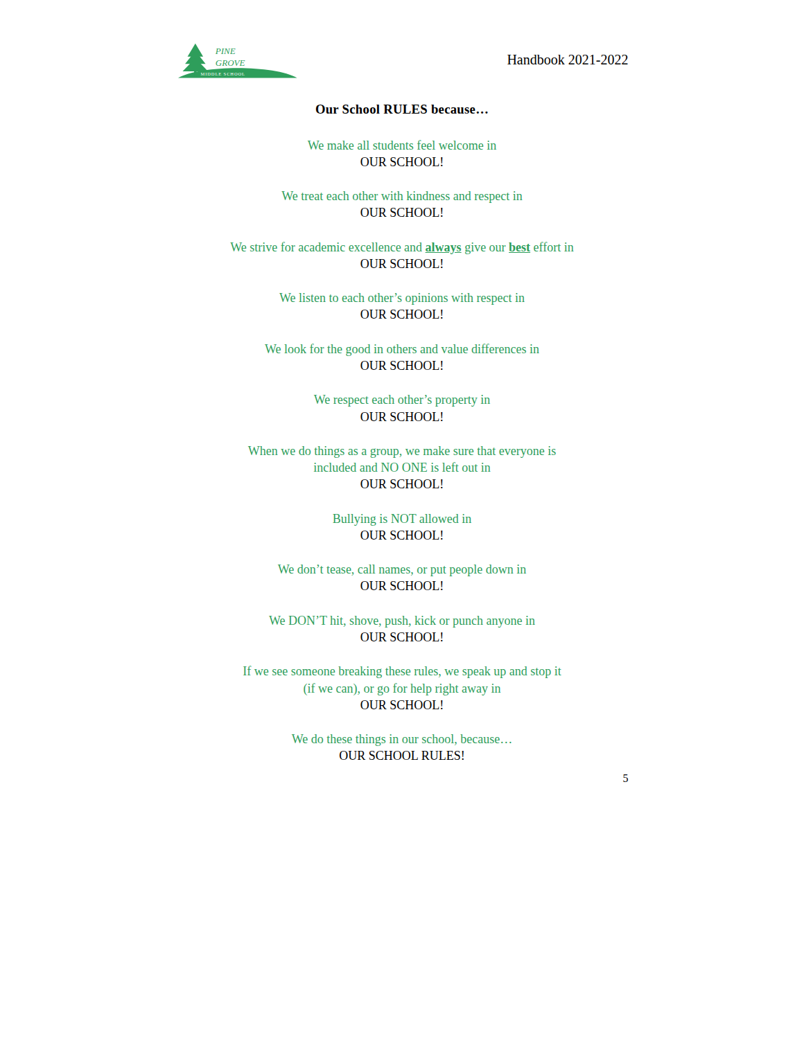Pine Grove Middle School logo with pine tree and green hill PINE GROVE MIDDLE SCHOOL
Handbook 2021-2022
Our School RULES because…
We make all students feel welcome in OUR SCHOOL!
We treat each other with kindness and respect in OUR SCHOOL!
We strive for academic excellence and always give our best effort in OUR SCHOOL!
We listen to each other’s opinions with respect in OUR SCHOOL!
We look for the good in others and value differences in OUR SCHOOL!
We respect each other’s property in OUR SCHOOL!
When we do things as a group, we make sure that everyone is included and NO ONE is left out in OUR SCHOOL!
Bullying is NOT allowed in OUR SCHOOL!
We don’t tease, call names, or put people down in OUR SCHOOL!
We DON’T hit, shove, push, kick or punch anyone in OUR SCHOOL!
If we see someone breaking these rules, we speak up and stop it (if we can), or go for help right away in OUR SCHOOL!
We do these things in our school, because… OUR SCHOOL RULES!
5